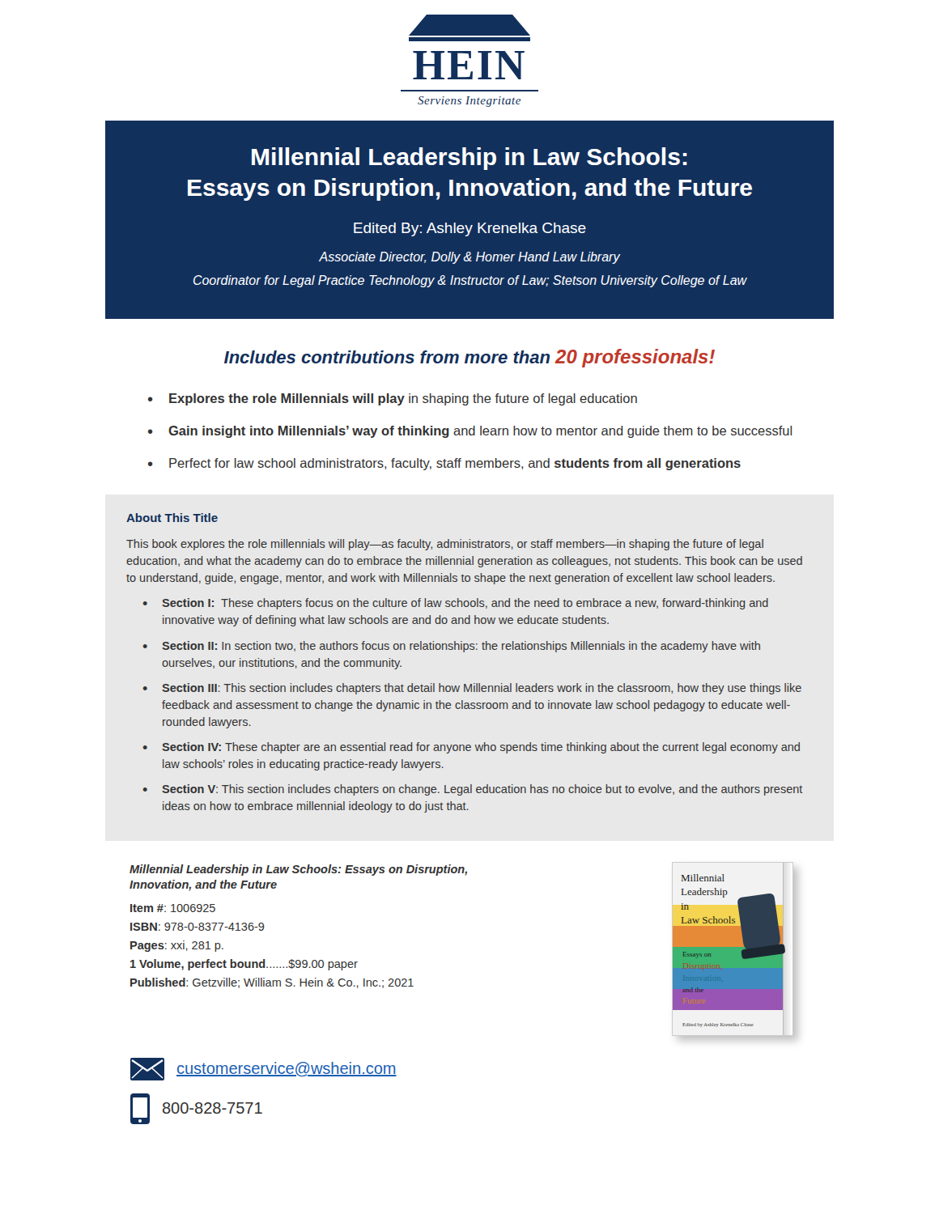HEIN
Serviens Integritate
Millennial Leadership in Law Schools:
Essays on Disruption, Innovation, and the Future
Edited By: Ashley Krenelka Chase
Associate Director, Dolly & Homer Hand Law Library
Coordinator for Legal Practice Technology & Instructor of Law; Stetson University College of Law
Includes contributions from more than 20 professionals!
Explores the role Millennials will play in shaping the future of legal education
Gain insight into Millennials’ way of thinking and learn how to mentor and guide them to be successful
Perfect for law school administrators, faculty, staff members, and students from all generations
About This Title
This book explores the role millennials will play—as faculty, administrators, or staff members—in shaping the future of legal education, and what the academy can do to embrace the millennial generation as colleagues, not students. This book can be used to understand, guide, engage, mentor, and work with Millennials to shape the next generation of excellent law school leaders.
Section I: These chapters focus on the culture of law schools, and the need to embrace a new, forward-thinking and innovative way of defining what law schools are and do and how we educate students.
Section II: In section two, the authors focus on relationships: the relationships Millennials in the academy have with ourselves, our institutions, and the community.
Section III: This section includes chapters that detail how Millennial leaders work in the classroom, how they use things like feedback and assessment to change the dynamic in the classroom and to innovate law school pedagogy to educate well-rounded lawyers.
Section IV: These chapter are an essential read for anyone who spends time thinking about the current legal economy and law schools’ roles in educating practice-ready lawyers.
Section V: This section includes chapters on change. Legal education has no choice but to evolve, and the authors present ideas on how to embrace millennial ideology to do just that.
Millennial Leadership in Law Schools: Essays on Disruption,
Innovation, and the Future
Item #: 1006925
ISBN: 978-0-8377-4136-9
Pages: xxi, 281 p.
1 Volume, perfect bound.......$99.00 paper
Published: Getzville; William S. Hein & Co., Inc.; 2021
Millennial
Leadership
in
Law Schools
Essays on Disruption, Innovation, and the Future
Edited by Ashley Krenelka Chase
customerservice@wshein.com
800-828-7571